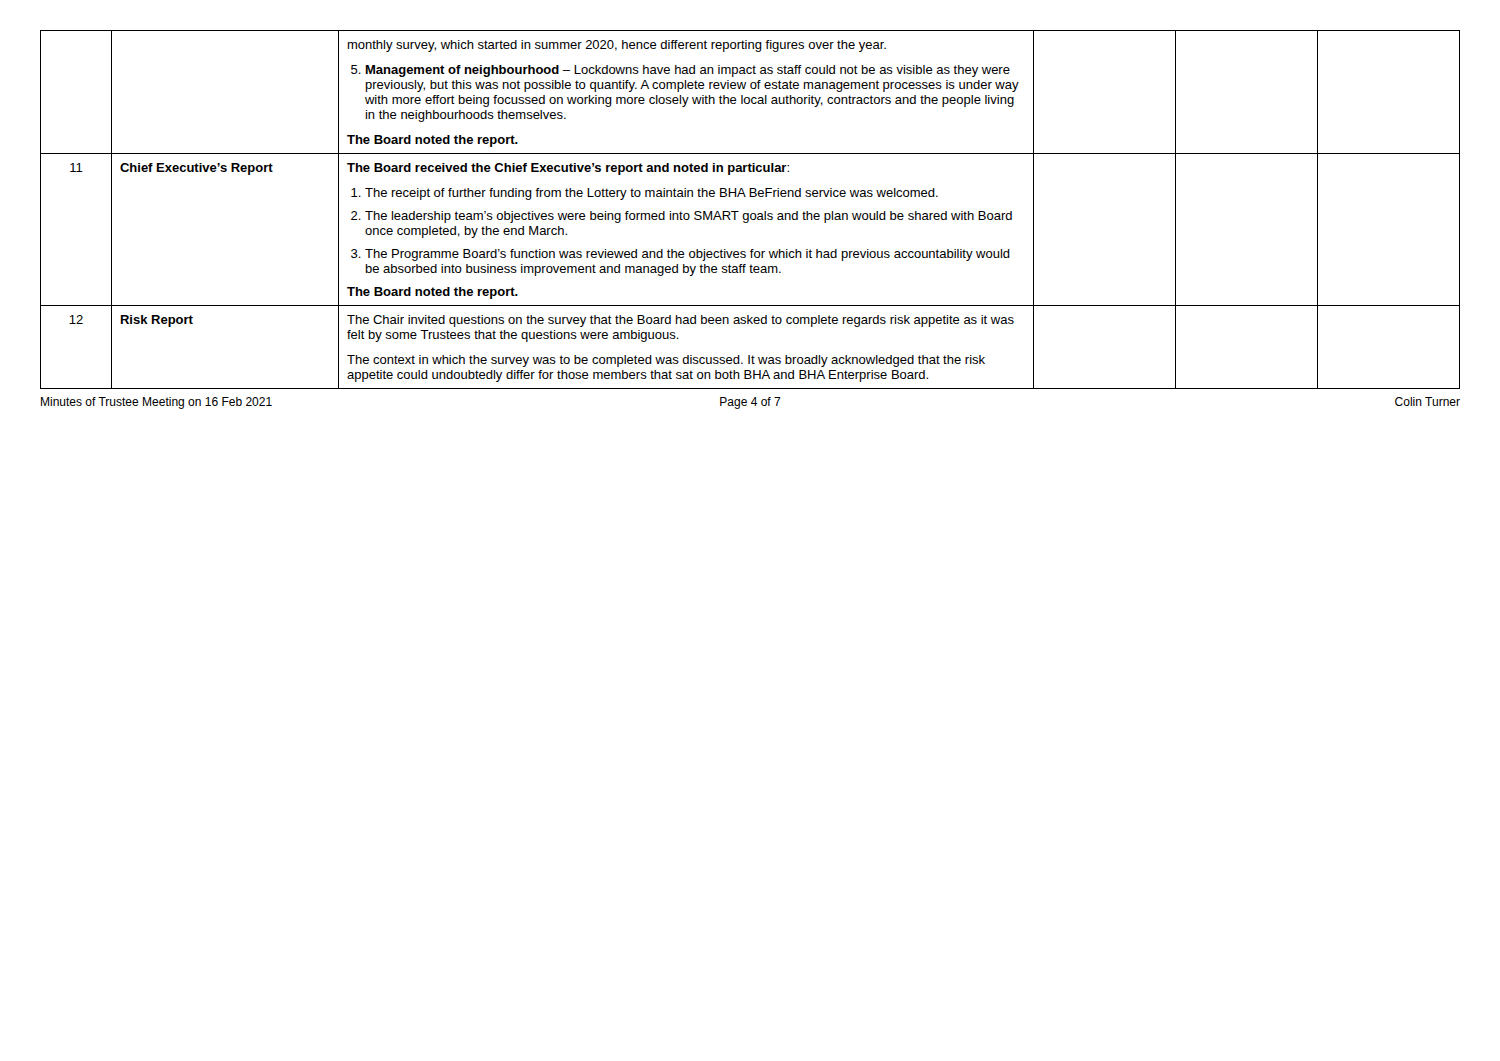| | | monthly survey, which started in summer 2020, hence different reporting figures over the year. Management of neighbourhood – Lockdowns have had an impact as staff could not be as visible as they were previously, but this was not possible to quantify. A complete review of estate management processes is under way with more effort being focussed on working more closely with the local authority, contractors and the people living in the neighbourhoods themselves. The Board noted the report. | | | |
| 11 | Chief Executive’s Report | The Board received the Chief Executive’s report and noted in particular : The receipt of further funding from the Lottery to maintain the BHA BeFriend service was welcomed. The leadership team’s objectives were being formed into SMART goals and the plan would be shared with Board once completed, by the end March. The Programme Board’s function was reviewed and the objectives for which it had previous accountability would be absorbed into business improvement and managed by the staff team. The Board noted the report. | | | |
| 12 | Risk Report | The Chair invited questions on the survey that the Board had been asked to complete regards risk appetite as it was felt by some Trustees that the questions were ambiguous. The context in which the survey was to be completed was discussed. It was broadly acknowledged that the risk appetite could undoubtedly differ for those members that sat on both BHA and BHA Enterprise Board. | | | |
Minutes of Trustee Meeting on 16 Feb 2021
Page 4 of 7
Colin Turner